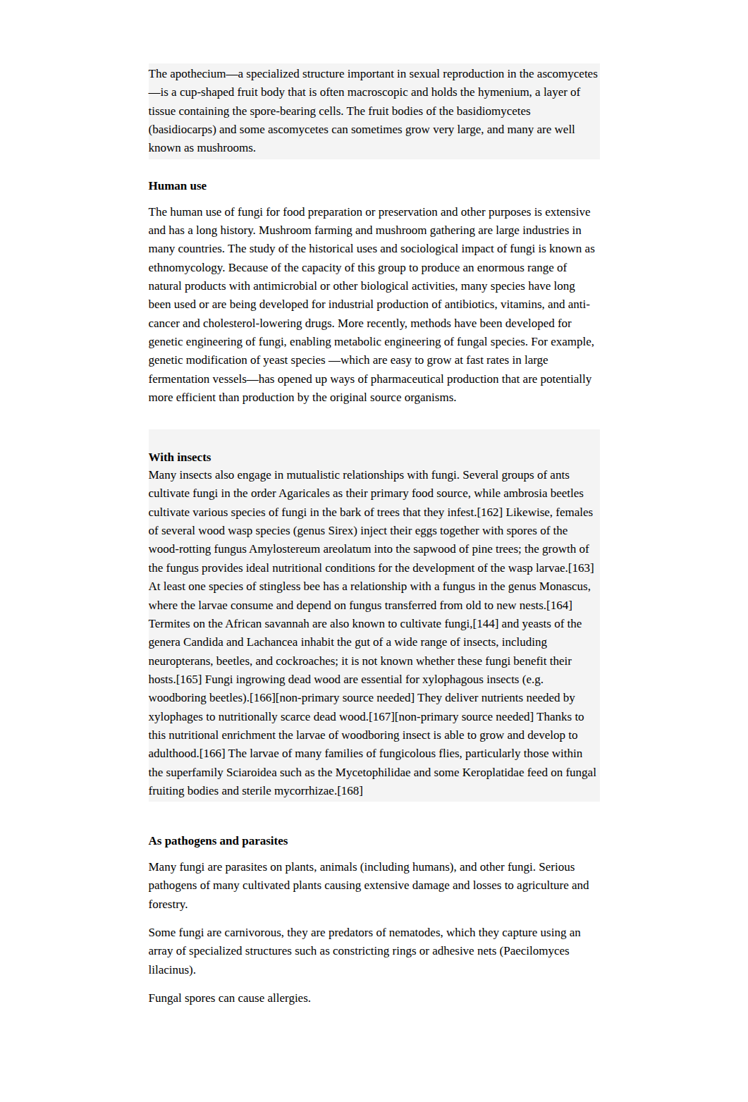The apothecium—a specialized structure important in sexual reproduction in the ascomycetes—is a cup-shaped fruit body that is often macroscopic and holds the hymenium, a layer of tissue containing the spore-bearing cells. The fruit bodies of the basidiomycetes (basidiocarps) and some ascomycetes can sometimes grow very large, and many are well known as mushrooms.
Human use
The human use of fungi for food preparation or preservation and other purposes is extensive and has a long history. Mushroom farming and mushroom gathering are large industries in many countries. The study of the historical uses and sociological impact of fungi is known as ethnomycology. Because of the capacity of this group to produce an enormous range of natural products with antimicrobial or other biological activities, many species have long been used or are being developed for industrial production of antibiotics, vitamins, and anti-cancer and cholesterol-lowering drugs. More recently, methods have been developed for genetic engineering of fungi, enabling metabolic engineering of fungal species. For example, genetic modification of yeast species —which are easy to grow at fast rates in large fermentation vessels—has opened up ways of pharmaceutical production that are potentially more efficient than production by the original source organisms.
With insects
Many insects also engage in mutualistic relationships with fungi. Several groups of ants cultivate fungi in the order Agaricales as their primary food source, while ambrosia beetles cultivate various species of fungi in the bark of trees that they infest.[162] Likewise, females of several wood wasp species (genus Sirex) inject their eggs together with spores of the wood-rotting fungus Amylostereum areolatum into the sapwood of pine trees; the growth of the fungus provides ideal nutritional conditions for the development of the wasp larvae.[163] At least one species of stingless bee has a relationship with a fungus in the genus Monascus, where the larvae consume and depend on fungus transferred from old to new nests.[164] Termites on the African savannah are also known to cultivate fungi,[144] and yeasts of the genera Candida and Lachancea inhabit the gut of a wide range of insects, including neuropterans, beetles, and cockroaches; it is not known whether these fungi benefit their hosts.[165] Fungi ingrowing dead wood are essential for xylophagous insects (e.g. woodboring beetles).[166][non-primary source needed] They deliver nutrients needed by xylophages to nutritionally scarce dead wood.[167][non-primary source needed] Thanks to this nutritional enrichment the larvae of woodboring insect is able to grow and develop to adulthood.[166] The larvae of many families of fungicolous flies, particularly those within the superfamily Sciaroidea such as the Mycetophilidae and some Keroplatidae feed on fungal fruiting bodies and sterile mycorrhizae.[168]
As pathogens and parasites
Many fungi are parasites on plants, animals (including humans), and other fungi. Serious pathogens of many cultivated plants causing extensive damage and losses to agriculture and forestry.
Some fungi are carnivorous, they are predators of nematodes, which they capture using an array of specialized structures such as constricting rings or adhesive nets (Paecilomyces lilacinus).
Fungal spores can cause allergies.